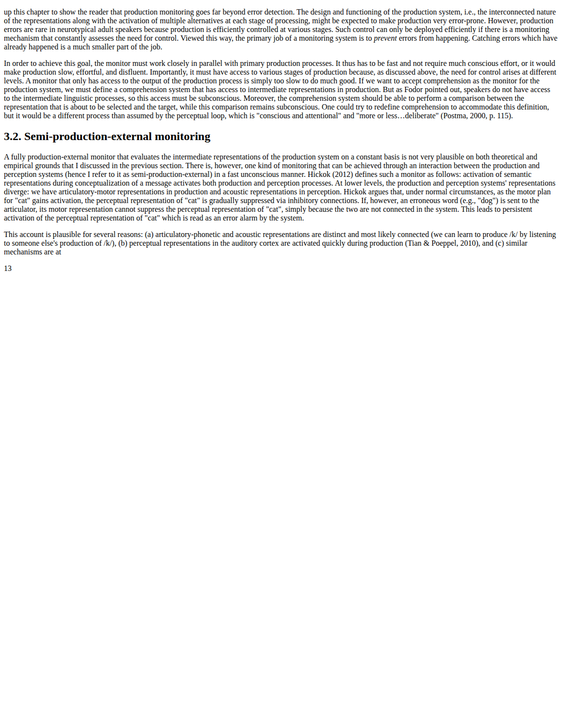up this chapter to show the reader that production monitoring goes far beyond error detection. The design and functioning of the production system, i.e., the interconnected nature of the representations along with the activation of multiple alternatives at each stage of processing, might be expected to make production very error-prone. However, production errors are rare in neurotypical adult speakers because production is efficiently controlled at various stages. Such control can only be deployed efficiently if there is a monitoring mechanism that constantly assesses the need for control. Viewed this way, the primary job of a monitoring system is to prevent errors from happening. Catching errors which have already happened is a much smaller part of the job.
In order to achieve this goal, the monitor must work closely in parallel with primary production processes. It thus has to be fast and not require much conscious effort, or it would make production slow, effortful, and disfluent. Importantly, it must have access to various stages of production because, as discussed above, the need for control arises at different levels. A monitor that only has access to the output of the production process is simply too slow to do much good. If we want to accept comprehension as the monitor for the production system, we must define a comprehension system that has access to intermediate representations in production. But as Fodor pointed out, speakers do not have access to the intermediate linguistic processes, so this access must be subconscious. Moreover, the comprehension system should be able to perform a comparison between the representation that is about to be selected and the target, while this comparison remains subconscious. One could try to redefine comprehension to accommodate this definition, but it would be a different process than assumed by the perceptual loop, which is "conscious and attentional" and "more or less…deliberate" (Postma, 2000, p. 115).
3.2. Semi-production-external monitoring
A fully production-external monitor that evaluates the intermediate representations of the production system on a constant basis is not very plausible on both theoretical and empirical grounds that I discussed in the previous section. There is, however, one kind of monitoring that can be achieved through an interaction between the production and perception systems (hence I refer to it as semi-production-external) in a fast unconscious manner. Hickok (2012) defines such a monitor as follows: activation of semantic representations during conceptualization of a message activates both production and perception processes. At lower levels, the production and perception systems' representations diverge: we have articulatory-motor representations in production and acoustic representations in perception. Hickok argues that, under normal circumstances, as the motor plan for "cat" gains activation, the perceptual representation of "cat" is gradually suppressed via inhibitory connections. If, however, an erroneous word (e.g., "dog") is sent to the articulator, its motor representation cannot suppress the perceptual representation of "cat", simply because the two are not connected in the system. This leads to persistent activation of the perceptual representation of "cat" which is read as an error alarm by the system.
This account is plausible for several reasons: (a) articulatory-phonetic and acoustic representations are distinct and most likely connected (we can learn to produce /k/ by listening to someone else's production of /k/), (b) perceptual representations in the auditory cortex are activated quickly during production (Tian & Poeppel, 2010), and (c) similar mechanisms are at
13